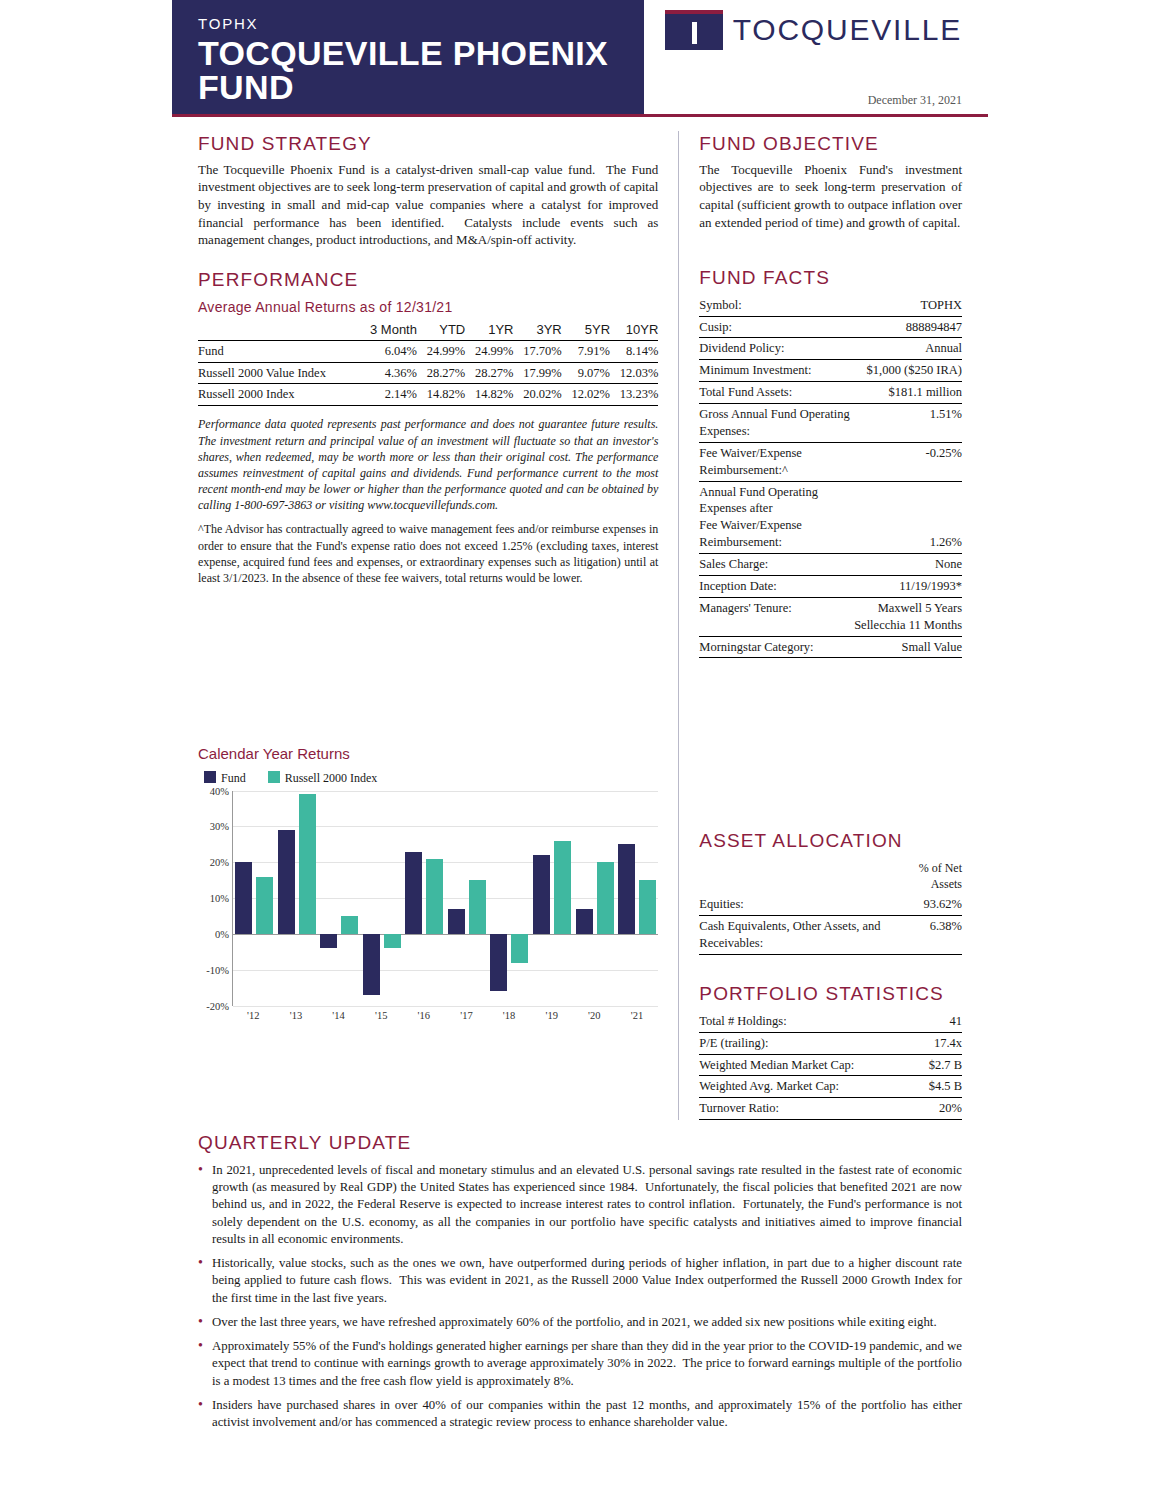TOPHX
Tocqueville Phoenix Fund
TOCQUEVILLE
December 31, 2021
Fund Strategy
The Tocqueville Phoenix Fund is a catalyst-driven small-cap value fund. The Fund investment objectives are to seek long-term preservation of capital and growth of capital by investing in small and mid-cap value companies where a catalyst for improved financial performance has been identified. Catalysts include events such as management changes, product introductions, and M&A/spin-off activity.
Performance
Average Annual Returns as of 12/31/21
| | 3 Month | YTD | 1YR | 3YR | 5YR | 10YR |
| --- | --- | --- | --- | --- | --- | --- |
| Fund | 6.04% | 24.99% | 24.99% | 17.70% | 7.91% | 8.14% |
| Russell 2000 Value Index | 4.36% | 28.27% | 28.27% | 17.99% | 9.07% | 12.03% |
| Russell 2000 Index | 2.14% | 14.82% | 14.82% | 20.02% | 12.02% | 13.23% |
Performance data quoted represents past performance and does not guarantee future results. The investment return and principal value of an investment will fluctuate so that an investor's shares, when redeemed, may be worth more or less than their original cost. The performance assumes reinvestment of capital gains and dividends. Fund performance current to the most recent month-end may be lower or higher than the performance quoted and can be obtained by calling 1-800-697-3863 or visiting www.tocquevillefunds.com.
^The Advisor has contractually agreed to waive management fees and/or reimburse expenses in order to ensure that the Fund's expense ratio does not exceed 1.25% (excluding taxes, interest expense, acquired fund fees and expenses, or extraordinary expenses such as litigation) until at least 3/1/2023. In the absence of these fee waivers, total returns would be lower.
Calendar Year Returns
Fund
Russell 2000 Index
40%
30%
20%
10%
0%
-10%
-20%
'12
'13
'14
'15
'16
'17
'18
'19
'20
'21
Fund Objective
The Tocqueville Phoenix Fund's investment objectives are to seek long-term preservation of capital (sufficient growth to outpace inflation over an extended period of time) and growth of capital.
Fund Facts
| Symbol: | TOPHX |
| Cusip: | 888894847 |
| Dividend Policy: | Annual |
| Minimum Investment: | $1,000 ($250 IRA) |
| Total Fund Assets: | $181.1 million |
| Gross Annual Fund Operating Expenses: | 1.51% |
| Fee Waiver/Expense Reimbursement:^ | -0.25% |
| Annual Fund Operating Expenses after Fee Waiver/Expense Reimbursement: | 1.26% |
| Sales Charge: | None |
| Inception Date: | 11/19/1993* |
| Managers' Tenure: | Maxwell 5 Years Sellecchia 11 Months |
| Morningstar Category: | Small Value |
Asset Allocation
| | % of Net Assets |
| Equities: | 93.62% |
| Cash Equivalents, Other Assets, and Receivables: | 6.38% |
Portfolio Statistics
| Total # Holdings: | 41 |
| P/E (trailing): | 17.4x |
| Weighted Median Market Cap: | $2.7 B |
| Weighted Avg. Market Cap: | $4.5 B |
| Turnover Ratio: | 20% |
Quarterly Update
In 2021, unprecedented levels of fiscal and monetary stimulus and an elevated U.S. personal savings rate resulted in the fastest rate of economic growth (as measured by Real GDP) the United States has experienced since 1984. Unfortunately, the fiscal policies that benefited 2021 are now behind us, and in 2022, the Federal Reserve is expected to increase interest rates to control inflation. Fortunately, the Fund's performance is not solely dependent on the U.S. economy, as all the companies in our portfolio have specific catalysts and initiatives aimed to improve financial results in all economic environments.
Historically, value stocks, such as the ones we own, have outperformed during periods of higher inflation, in part due to a higher discount rate being applied to future cash flows. This was evident in 2021, as the Russell 2000 Value Index outperformed the Russell 2000 Growth Index for the first time in the last five years.
Over the last three years, we have refreshed approximately 60% of the portfolio, and in 2021, we added six new positions while exiting eight.
Approximately 55% of the Fund's holdings generated higher earnings per share than they did in the year prior to the COVID-19 pandemic, and we expect that trend to continue with earnings growth to average approximately 30% in 2022. The price to forward earnings multiple of the portfolio is a modest 13 times and the free cash flow yield is approximately 8%.
Insiders have purchased shares in over 40% of our companies within the past 12 months, and approximately 15% of the portfolio has either activist involvement and/or has commenced a strategic review process to enhance shareholder value.